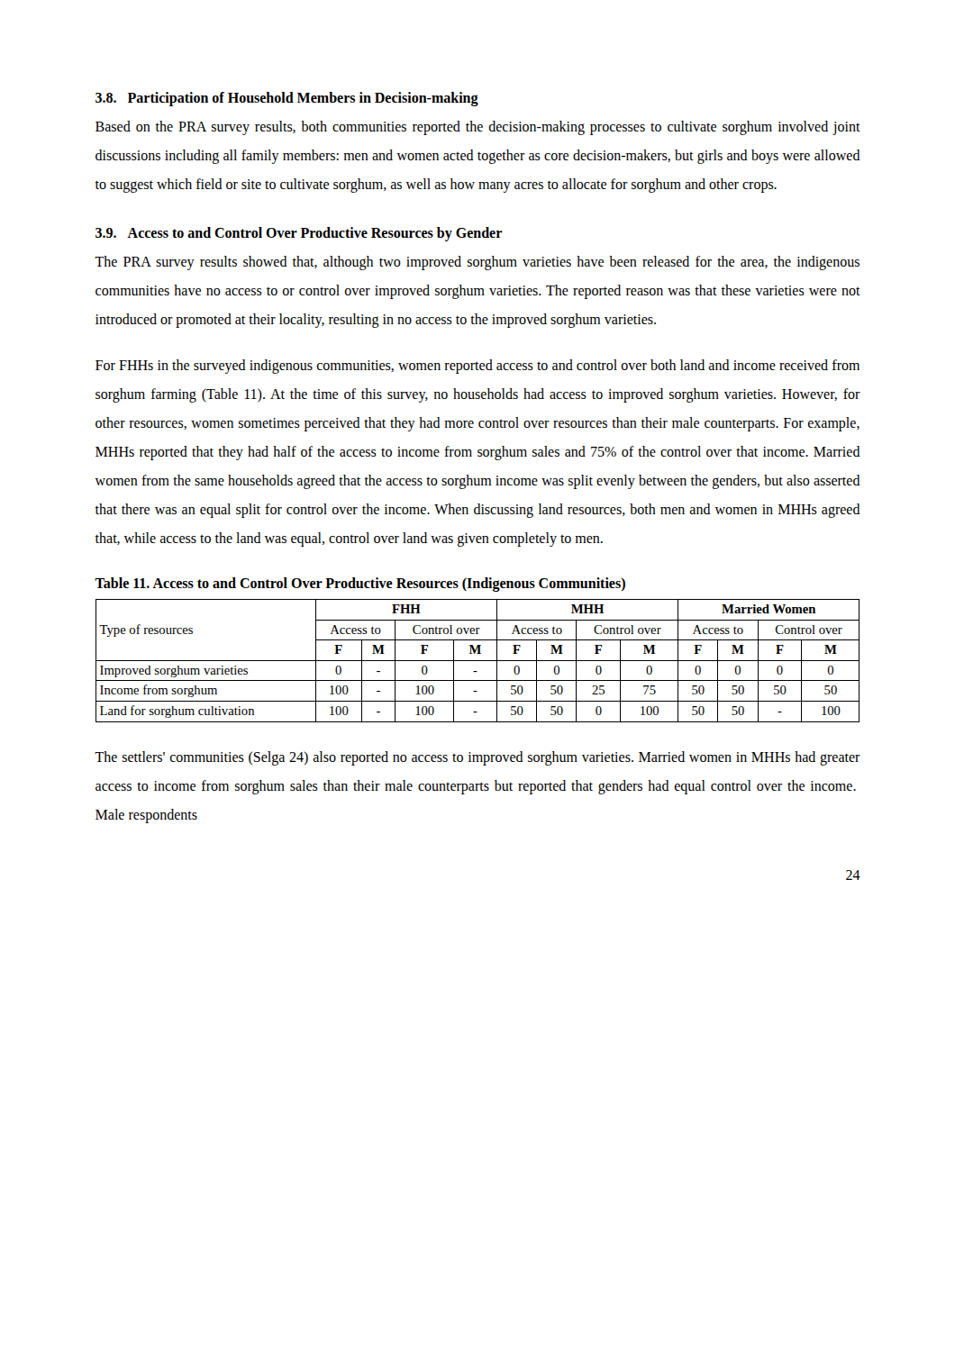3.8. Participation of Household Members in Decision-making
Based on the PRA survey results, both communities reported the decision-making processes to cultivate sorghum involved joint discussions including all family members: men and women acted together as core decision-makers, but girls and boys were allowed to suggest which field or site to cultivate sorghum, as well as how many acres to allocate for sorghum and other crops.
3.9. Access to and Control Over Productive Resources by Gender
The PRA survey results showed that, although two improved sorghum varieties have been released for the area, the indigenous communities have no access to or control over improved sorghum varieties. The reported reason was that these varieties were not introduced or promoted at their locality, resulting in no access to the improved sorghum varieties.
For FHHs in the surveyed indigenous communities, women reported access to and control over both land and income received from sorghum farming (Table 11). At the time of this survey, no households had access to improved sorghum varieties. However, for other resources, women sometimes perceived that they had more control over resources than their male counterparts. For example, MHHs reported that they had half of the access to income from sorghum sales and 75% of the control over that income. Married women from the same households agreed that the access to sorghum income was split evenly between the genders, but also asserted that there was an equal split for control over the income. When discussing land resources, both men and women in MHHs agreed that, while access to the land was equal, control over land was given completely to men.
Table 11. Access to and Control Over Productive Resources (Indigenous Communities)
| Type of resources | FHH | MHH | Married Women |
| Access to | Control over | Access to | Control over | Access to | Control over |
| F | M | F | M | F | M | F | M | F | M | F | M |
| Improved sorghum varieties | 0 | - | 0 | - | 0 | 0 | 0 | 0 | 0 | 0 | 0 | 0 |
| Income from sorghum | 100 | - | 100 | - | 50 | 50 | 25 | 75 | 50 | 50 | 50 | 50 |
| Land for sorghum cultivation | 100 | - | 100 | - | 50 | 50 | 0 | 100 | 50 | 50 | - | 100 |
The settlers' communities (Selga 24) also reported no access to improved sorghum varieties. Married women in MHHs had greater access to income from sorghum sales than their male counterparts but reported that genders had equal control over the income. Male respondents
24